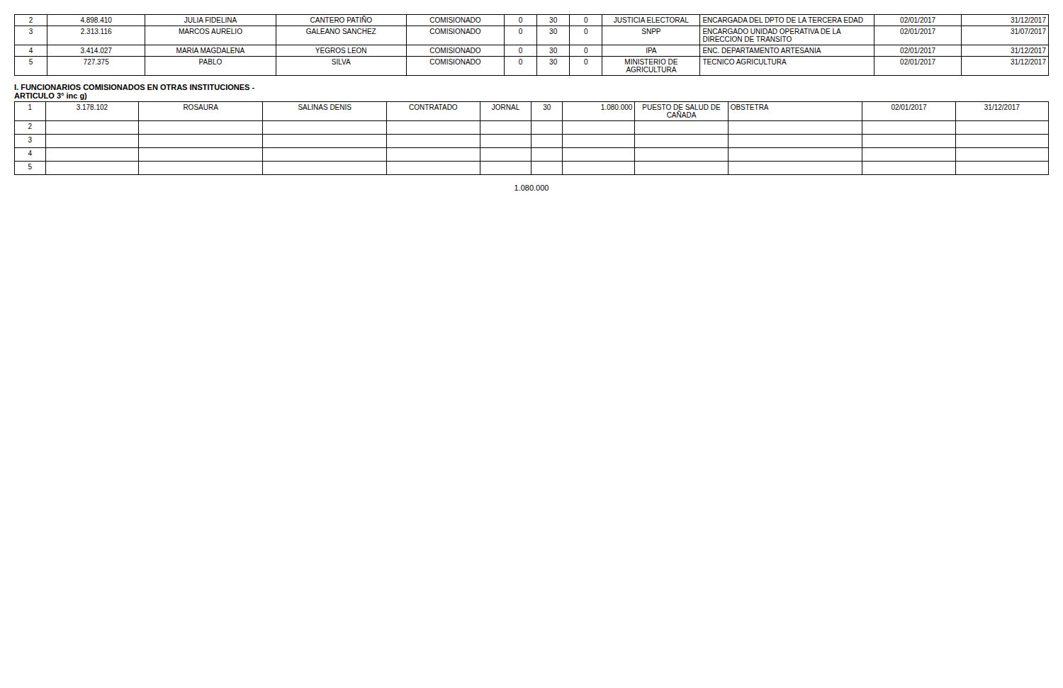| 2 | 4.898.410 | JULIA FIDELINA | CANTERO PATIÑO | COMISIONADO | 0 | 30 | 0 | JUSTICIA ELECTORAL | ENCARGADA DEL DPTO DE LA TERCERA EDAD | 02/01/2017 | 31/12/2017 |
| 3 | 2.313.116 | MARCOS AURELIO | GALEANO SANCHEZ | COMISIONADO | 0 | 30 | 0 | SNPP | ENCARGADO UNIDAD OPERATIVA DE LA DIRECCION DE TRANSITO | 02/01/2017 | 31/07/2017 |
| 4 | 3.414.027 | MARIA MAGDALENA | YEGROS LEON | COMISIONADO | 0 | 30 | 0 | IPA | ENC. DEPARTAMENTO ARTESANIA | 02/01/2017 | 31/12/2017 |
| 5 | 727.375 | PABLO | SILVA | COMISIONADO | 0 | 30 | 0 | MINISTERIO DE AGRICULTURA | TECNICO AGRICULTURA | 02/01/2017 | 31/12/2017 |
I. FUNCIONARIOS COMISIONADOS EN OTRAS INSTITUCIONES -
ARTICULO 3° inc g)
| 1 | 3.178.102 | ROSAURA | SALINAS DENIS | CONTRATADO | JORNAL | 30 | 1.080.000 | PUESTO DE SALUD DE CAÑADA | OBSTETRA | 02/01/2017 | 31/12/2017 |
| 2 | | | | | | | | | | | |
| 3 | | | | | | | | | | | |
| 4 | | | | | | | | | | | |
| 5 | | | | | | | | | | | |
| 1.080.000 |